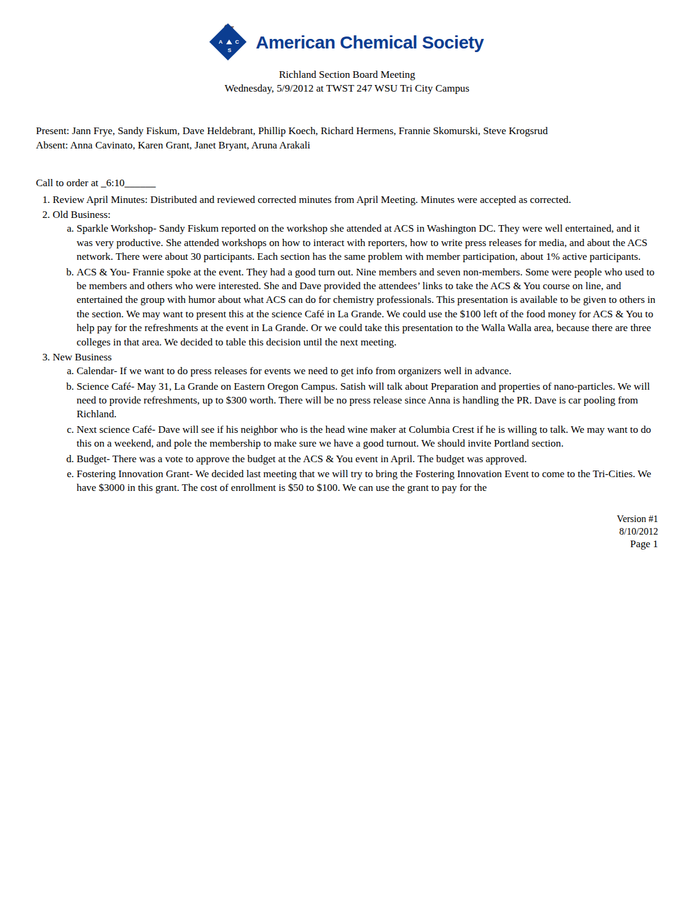🦅
A C S
American Chemical Society
Richland Section Board Meeting
Wednesday, 5/9/2012 at TWST 247 WSU Tri City Campus
Present: Jann Frye, Sandy Fiskum, Dave Heldebrant, Phillip Koech, Richard Hermens, Frannie Skomurski, Steve Krogsrud
Absent: Anna Cavinato, Karen Grant, Janet Bryant, Aruna Arakali
Call to order at _6:10______
Review April Minutes: Distributed and reviewed corrected minutes from April Meeting. Minutes were accepted as corrected.
Old Business:
Sparkle Workshop- Sandy Fiskum reported on the workshop she attended at ACS in Washington DC. They were well entertained, and it was very productive. She attended workshops on how to interact with reporters, how to write press releases for media, and about the ACS network. There were about 30 participants. Each section has the same problem with member participation, about 1% active participants.
ACS & You- Frannie spoke at the event. They had a good turn out. Nine members and seven non-members. Some were people who used to be members and others who were interested. She and Dave provided the attendees’ links to take the ACS & You course on line, and entertained the group with humor about what ACS can do for chemistry professionals. This presentation is available to be given to others in the section. We may want to present this at the science Café in La Grande. We could use the $100 left of the food money for ACS & You to help pay for the refreshments at the event in La Grande. Or we could take this presentation to the Walla Walla area, because there are three colleges in that area. We decided to table this decision until the next meeting.
New Business
Calendar- If we want to do press releases for events we need to get info from organizers well in advance.
Science Café- May 31, La Grande on Eastern Oregon Campus. Satish will talk about Preparation and properties of nano-particles. We will need to provide refreshments, up to $300 worth. There will be no press release since Anna is handling the PR. Dave is car pooling from Richland.
Next science Café- Dave will see if his neighbor who is the head wine maker at Columbia Crest if he is willing to talk. We may want to do this on a weekend, and pole the membership to make sure we have a good turnout. We should invite Portland section.
Budget- There was a vote to approve the budget at the ACS & You event in April. The budget was approved.
Fostering Innovation Grant- We decided last meeting that we will try to bring the Fostering Innovation Event to come to the Tri-Cities. We have $3000 in this grant. The cost of enrollment is $50 to $100. We can use the grant to pay for the
Version #1
8/10/2012
Page 1